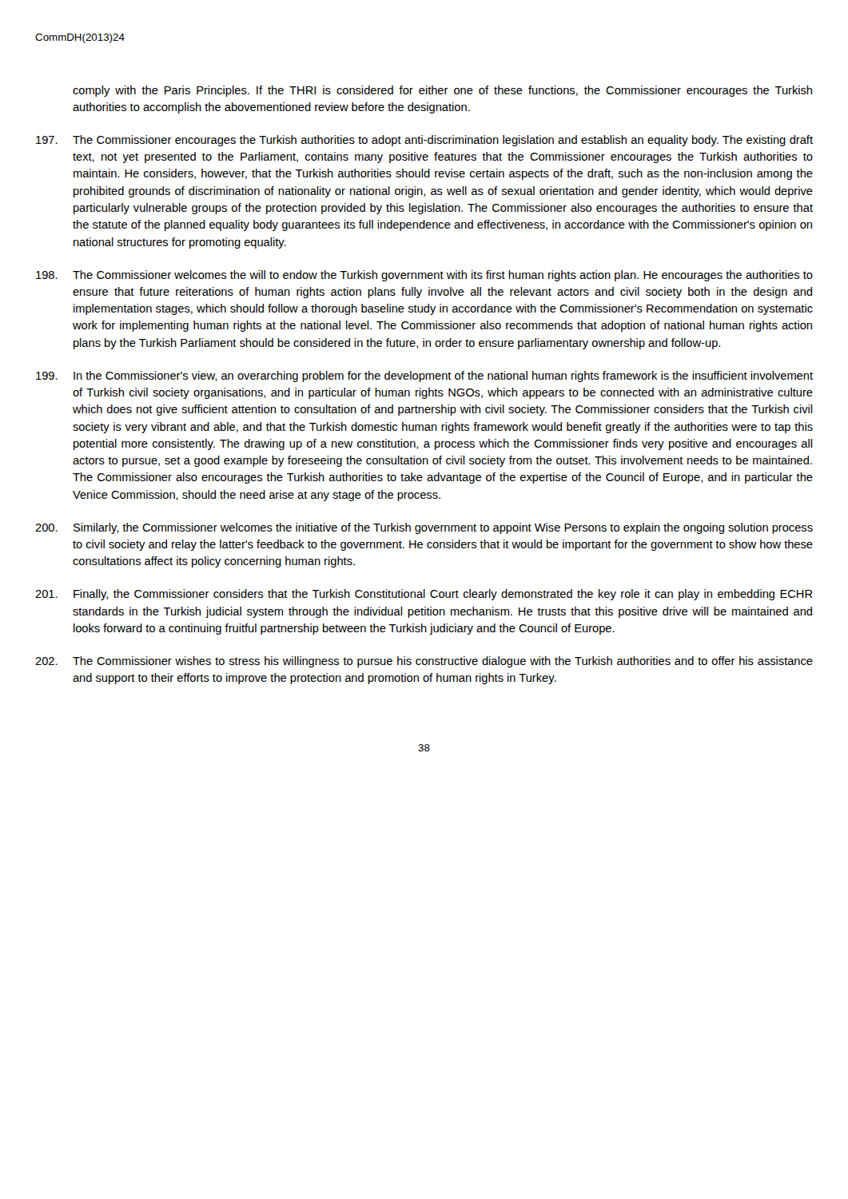CommDH(2013)24
comply with the Paris Principles. If the THRI is considered for either one of these functions, the Commissioner encourages the Turkish authorities to accomplish the abovementioned review before the designation.
197. The Commissioner encourages the Turkish authorities to adopt anti-discrimination legislation and establish an equality body. The existing draft text, not yet presented to the Parliament, contains many positive features that the Commissioner encourages the Turkish authorities to maintain. He considers, however, that the Turkish authorities should revise certain aspects of the draft, such as the non-inclusion among the prohibited grounds of discrimination of nationality or national origin, as well as of sexual orientation and gender identity, which would deprive particularly vulnerable groups of the protection provided by this legislation. The Commissioner also encourages the authorities to ensure that the statute of the planned equality body guarantees its full independence and effectiveness, in accordance with the Commissioner's opinion on national structures for promoting equality.
198. The Commissioner welcomes the will to endow the Turkish government with its first human rights action plan. He encourages the authorities to ensure that future reiterations of human rights action plans fully involve all the relevant actors and civil society both in the design and implementation stages, which should follow a thorough baseline study in accordance with the Commissioner's Recommendation on systematic work for implementing human rights at the national level. The Commissioner also recommends that adoption of national human rights action plans by the Turkish Parliament should be considered in the future, in order to ensure parliamentary ownership and follow-up.
199. In the Commissioner's view, an overarching problem for the development of the national human rights framework is the insufficient involvement of Turkish civil society organisations, and in particular of human rights NGOs, which appears to be connected with an administrative culture which does not give sufficient attention to consultation of and partnership with civil society. The Commissioner considers that the Turkish civil society is very vibrant and able, and that the Turkish domestic human rights framework would benefit greatly if the authorities were to tap this potential more consistently. The drawing up of a new constitution, a process which the Commissioner finds very positive and encourages all actors to pursue, set a good example by foreseeing the consultation of civil society from the outset. This involvement needs to be maintained. The Commissioner also encourages the Turkish authorities to take advantage of the expertise of the Council of Europe, and in particular the Venice Commission, should the need arise at any stage of the process.
200. Similarly, the Commissioner welcomes the initiative of the Turkish government to appoint Wise Persons to explain the ongoing solution process to civil society and relay the latter's feedback to the government. He considers that it would be important for the government to show how these consultations affect its policy concerning human rights.
201. Finally, the Commissioner considers that the Turkish Constitutional Court clearly demonstrated the key role it can play in embedding ECHR standards in the Turkish judicial system through the individual petition mechanism. He trusts that this positive drive will be maintained and looks forward to a continuing fruitful partnership between the Turkish judiciary and the Council of Europe.
202. The Commissioner wishes to stress his willingness to pursue his constructive dialogue with the Turkish authorities and to offer his assistance and support to their efforts to improve the protection and promotion of human rights in Turkey.
38